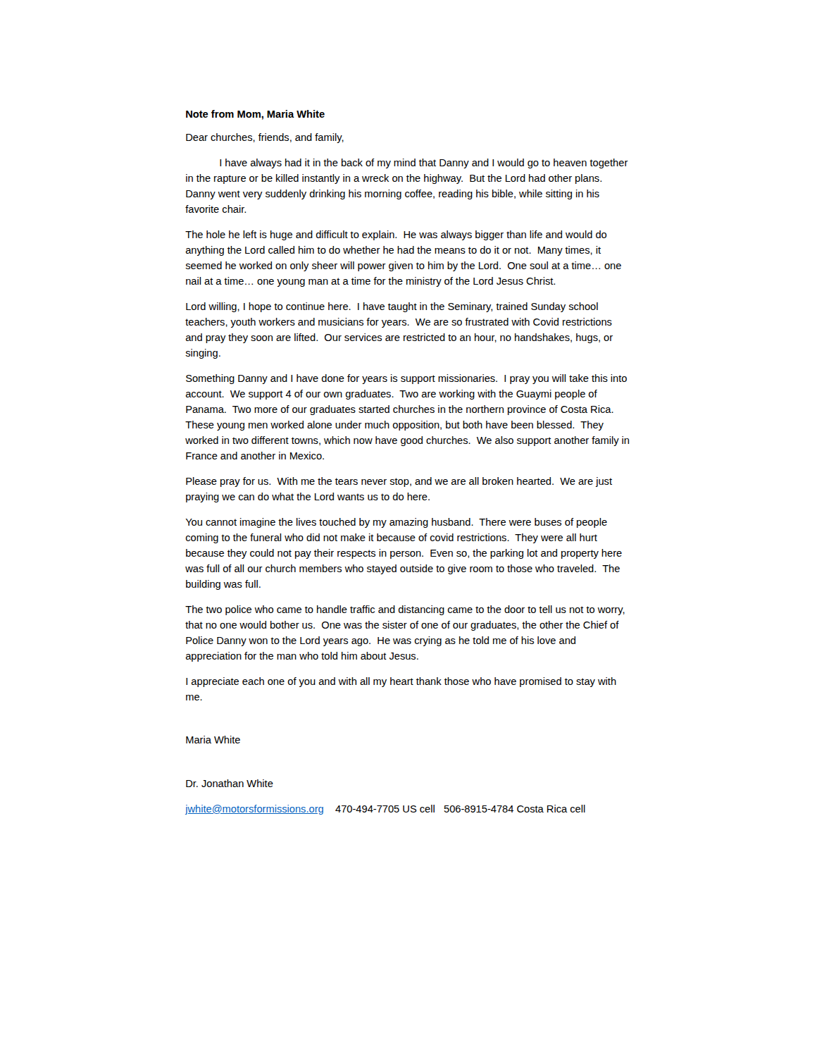Note from Mom, Maria White
Dear churches, friends, and family,
I have always had it in the back of my mind that Danny and I would go to heaven together in the rapture or be killed instantly in a wreck on the highway. But the Lord had other plans. Danny went very suddenly drinking his morning coffee, reading his bible, while sitting in his favorite chair.
The hole he left is huge and difficult to explain. He was always bigger than life and would do anything the Lord called him to do whether he had the means to do it or not. Many times, it seemed he worked on only sheer will power given to him by the Lord. One soul at a time… one nail at a time… one young man at a time for the ministry of the Lord Jesus Christ.
Lord willing, I hope to continue here. I have taught in the Seminary, trained Sunday school teachers, youth workers and musicians for years. We are so frustrated with Covid restrictions and pray they soon are lifted. Our services are restricted to an hour, no handshakes, hugs, or singing.
Something Danny and I have done for years is support missionaries. I pray you will take this into account. We support 4 of our own graduates. Two are working with the Guaymi people of Panama. Two more of our graduates started churches in the northern province of Costa Rica. These young men worked alone under much opposition, but both have been blessed. They worked in two different towns, which now have good churches. We also support another family in France and another in Mexico.
Please pray for us. With me the tears never stop, and we are all broken hearted. We are just praying we can do what the Lord wants us to do here.
You cannot imagine the lives touched by my amazing husband. There were buses of people coming to the funeral who did not make it because of covid restrictions. They were all hurt because they could not pay their respects in person. Even so, the parking lot and property here was full of all our church members who stayed outside to give room to those who traveled. The building was full.
The two police who came to handle traffic and distancing came to the door to tell us not to worry, that no one would bother us. One was the sister of one of our graduates, the other the Chief of Police Danny won to the Lord years ago. He was crying as he told me of his love and appreciation for the man who told him about Jesus.
I appreciate each one of you and with all my heart thank those who have promised to stay with me.
Maria White
Dr. Jonathan White
jwhite@motorsformissions.org 470-494-7705 US cell 506-8915-4784 Costa Rica cell